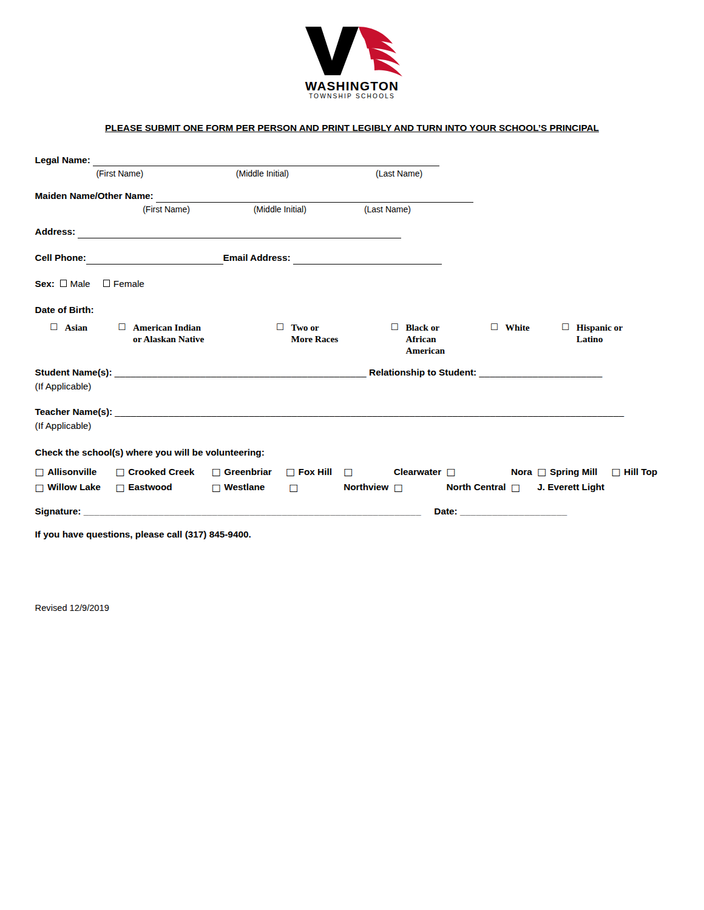WASHINGTON
TOWNSHIP SCHOOLS
PLEASE SUBMIT ONE FORM PER PERSON AND PRINT LEGIBLY AND TURN INTO YOUR SCHOOL’S PRINCIPAL
Legal Name:
(First Name) (Middle Initial) (Last Name)
Maiden Name/Other Name:
(First Name) (Middle Initial) (Last Name)
Address:
Cell Phone: Email Address:
Sex: Male Female
Date of Birth:
| | Asian | | American Indian or Alaskan Native | | Two or More Races | | Black or African American | | White | | Hispanic or Latino |
Student Name(s): _______________________________________________ Relationship to Student: _______________________
(If Applicable)
Teacher Name(s): _______________________________________________________________________________________________
(If Applicable)
Check the school(s) where you will be volunteering:
| | Allisonville | | Crooked Creek | | Greenbriar | | Fox Hill | | Clearwater | | Nora | | Spring Mill | | Hill Top |
| | Willow Lake | | Eastwood | | Westlane | | Northview | | North Central | | J. Everett Light |
Signature: _______________________________________________________________ Date: ____________________
If you have questions, please call (317) 845-9400.
Revised 12/9/2019